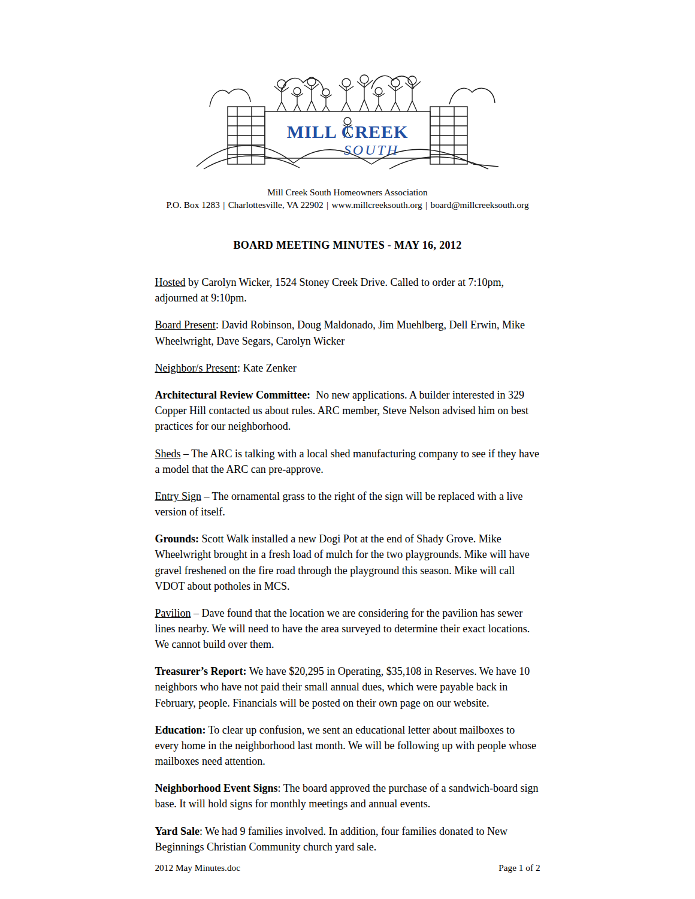MILL CREEK SOUTH
Mill Creek South Homeowners Association
P.O. Box 1283|Charlottesville, VA 22902|www.millcreeksouth.org|board@millcreeksouth.org
BOARD MEETING MINUTES - MAY 16, 2012
Hosted by Carolyn Wicker, 1524 Stoney Creek Drive. Called to order at 7:10pm, adjourned at 9:10pm.
Board Present: David Robinson, Doug Maldonado, Jim Muehlberg, Dell Erwin, Mike Wheelwright, Dave Segars, Carolyn Wicker
Neighbor/s Present: Kate Zenker
Architectural Review Committee: No new applications. A builder interested in 329 Copper Hill contacted us about rules. ARC member, Steve Nelson advised him on best practices for our neighborhood.
Sheds – The ARC is talking with a local shed manufacturing company to see if they have a model that the ARC can pre-approve.
Entry Sign – The ornamental grass to the right of the sign will be replaced with a live version of itself.
Grounds: Scott Walk installed a new Dogi Pot at the end of Shady Grove. Mike Wheelwright brought in a fresh load of mulch for the two playgrounds. Mike will have gravel freshened on the fire road through the playground this season. Mike will call VDOT about potholes in MCS.
Pavilion – Dave found that the location we are considering for the pavilion has sewer lines nearby. We will need to have the area surveyed to determine their exact locations. We cannot build over them.
Treasurer’s Report: We have $20,295 in Operating, $35,108 in Reserves. We have 10 neighbors who have not paid their small annual dues, which were payable back in February, people. Financials will be posted on their own page on our website.
Education: To clear up confusion, we sent an educational letter about mailboxes to every home in the neighborhood last month. We will be following up with people whose mailboxes need attention.
Neighborhood Event Signs: The board approved the purchase of a sandwich-board sign base. It will hold signs for monthly meetings and annual events.
Yard Sale: We had 9 families involved. In addition, four families donated to New Beginnings Christian Community church yard sale.
2012 May Minutes.doc Page 1 of 2